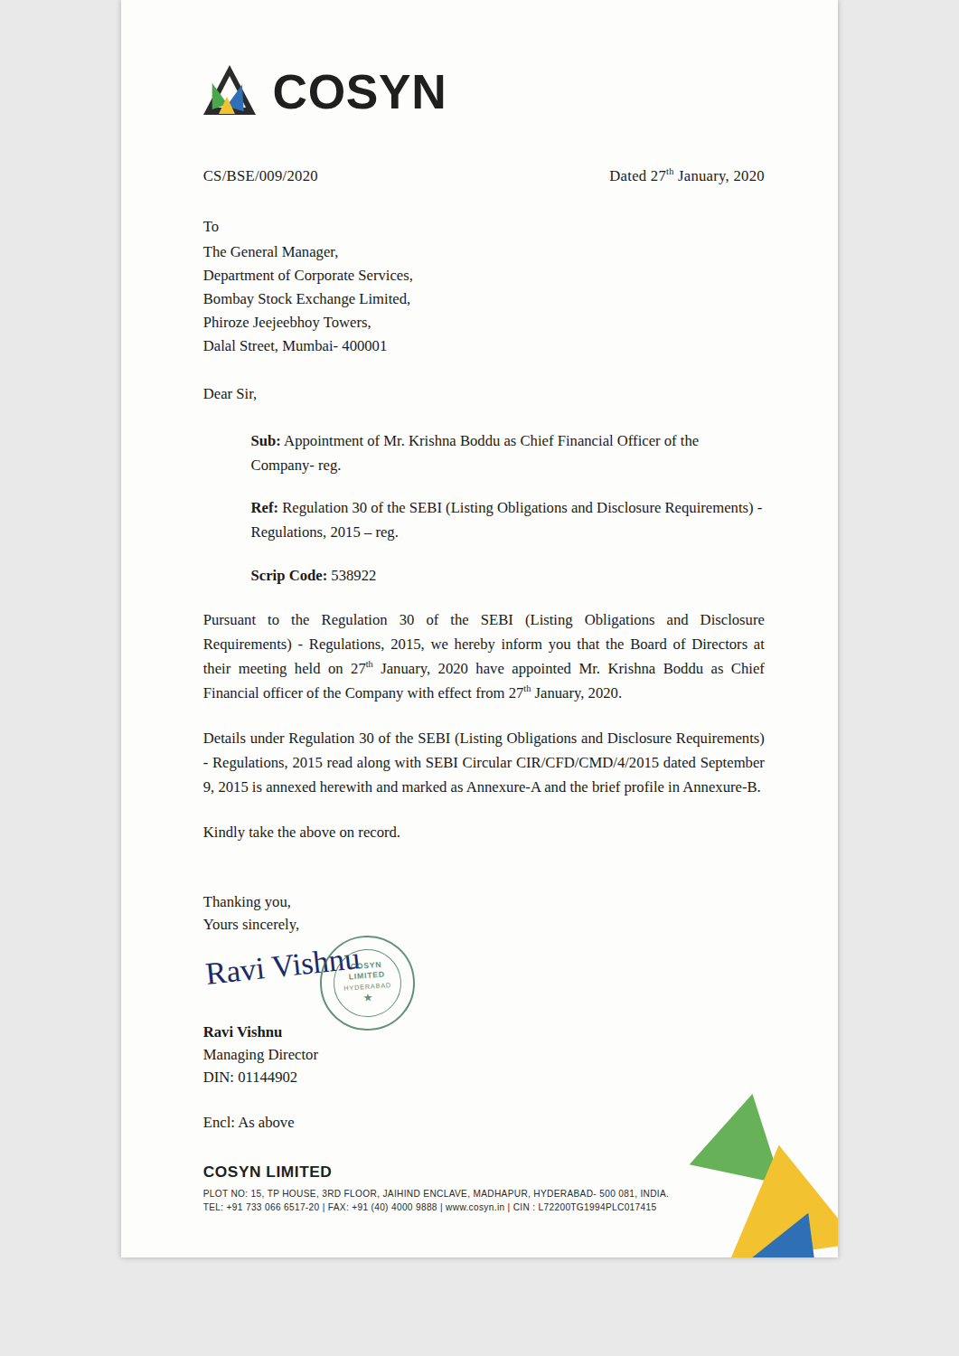COSYN
CS/BSE/009/2020
Dated 27th January, 2020
To
The General Manager,
Department of Corporate Services,
Bombay Stock Exchange Limited,
Phiroze Jeejeebhoy Towers,
Dalal Street, Mumbai- 400001
Dear Sir,
Sub: Appointment of Mr. Krishna Boddu as Chief Financial Officer of the Company- reg.
Ref: Regulation 30 of the SEBI (Listing Obligations and Disclosure Requirements) - Regulations, 2015 – reg.
Scrip Code: 538922
Pursuant to the Regulation 30 of the SEBI (Listing Obligations and Disclosure Requirements) - Regulations, 2015, we hereby inform you that the Board of Directors at their meeting held on 27th January, 2020 have appointed Mr. Krishna Boddu as Chief Financial officer of the Company with effect from 27th January, 2020.
Details under Regulation 30 of the SEBI (Listing Obligations and Disclosure Requirements) - Regulations, 2015 read along with SEBI Circular CIR/CFD/CMD/4/2015 dated September 9, 2015 is annexed herewith and marked as Annexure-A and the brief profile in Annexure-B.
Kindly take the above on record.
Thanking you,
Yours sincerely,
Ravi Vishnu
COSYN LIMITED
HYDERABAD
★
Ravi Vishnu
Managing Director
DIN: 01144902
Encl: As above
COSYN LIMITED
PLOT NO: 15, TP HOUSE, 3RD FLOOR, JAIHIND ENCLAVE, MADHAPUR, HYDERABAD- 500 081, INDIA.
TEL: +91 733 066 6517-20 | FAX: +91 (40) 4000 9888 | www.cosyn.in | CIN : L72200TG1994PLC017415